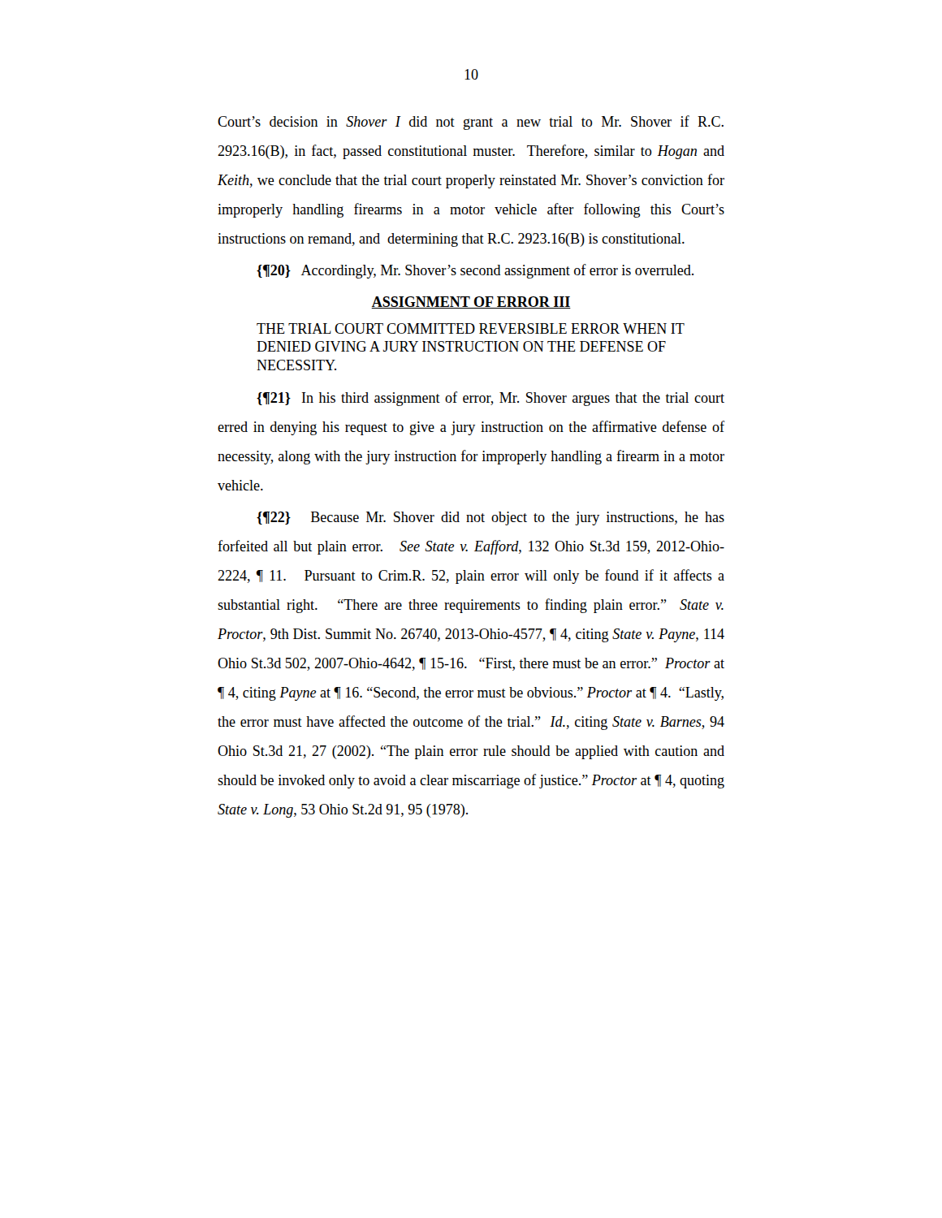10
Court’s decision in Shover I did not grant a new trial to Mr. Shover if R.C. 2923.16(B), in fact, passed constitutional muster. Therefore, similar to Hogan and Keith, we conclude that the trial court properly reinstated Mr. Shover’s conviction for improperly handling firearms in a motor vehicle after following this Court’s instructions on remand, and determining that R.C. 2923.16(B) is constitutional.
{¶20} Accordingly, Mr. Shover’s second assignment of error is overruled.
ASSIGNMENT OF ERROR III
THE TRIAL COURT COMMITTED REVERSIBLE ERROR WHEN IT
DENIED GIVING A JURY INSTRUCTION ON THE DEFENSE OF
NECESSITY.
{¶21} In his third assignment of error, Mr. Shover argues that the trial court erred in denying his request to give a jury instruction on the affirmative defense of necessity, along with the jury instruction for improperly handling a firearm in a motor vehicle.
{¶22} Because Mr. Shover did not object to the jury instructions, he has forfeited all but plain error. See State v. Eafford, 132 Ohio St.3d 159, 2012-Ohio-2224, ¶ 11. Pursuant to Crim.R. 52, plain error will only be found if it affects a substantial right. “There are three requirements to finding plain error.” State v. Proctor, 9th Dist. Summit No. 26740, 2013-Ohio-4577, ¶ 4, citing State v. Payne, 114 Ohio St.3d 502, 2007-Ohio-4642, ¶ 15-16. “First, there must be an error.” Proctor at ¶ 4, citing Payne at ¶ 16. “Second, the error must be obvious.” Proctor at ¶ 4. “Lastly, the error must have affected the outcome of the trial.” Id., citing State v. Barnes, 94 Ohio St.3d 21, 27 (2002). “The plain error rule should be applied with caution and should be invoked only to avoid a clear miscarriage of justice.” Proctor at ¶ 4, quoting State v. Long, 53 Ohio St.2d 91, 95 (1978).